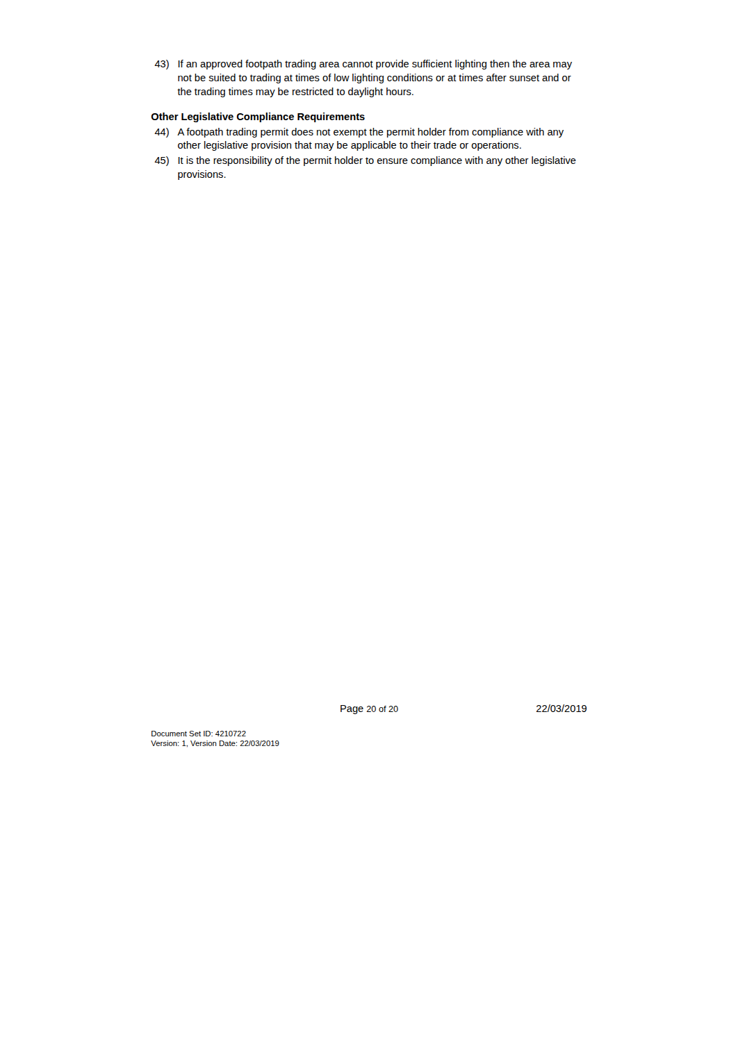43) If an approved footpath trading area cannot provide sufficient lighting then the area may not be suited to trading at times of low lighting conditions or at times after sunset and or the trading times may be restricted to daylight hours.
Other Legislative Compliance Requirements
44) A footpath trading permit does not exempt the permit holder from compliance with any other legislative provision that may be applicable to their trade or operations.
45) It is the responsibility of the permit holder to ensure compliance with any other legislative provisions.
Page 20 of 20 22/03/2019
Document Set ID: 4210722
Version: 1, Version Date: 22/03/2019